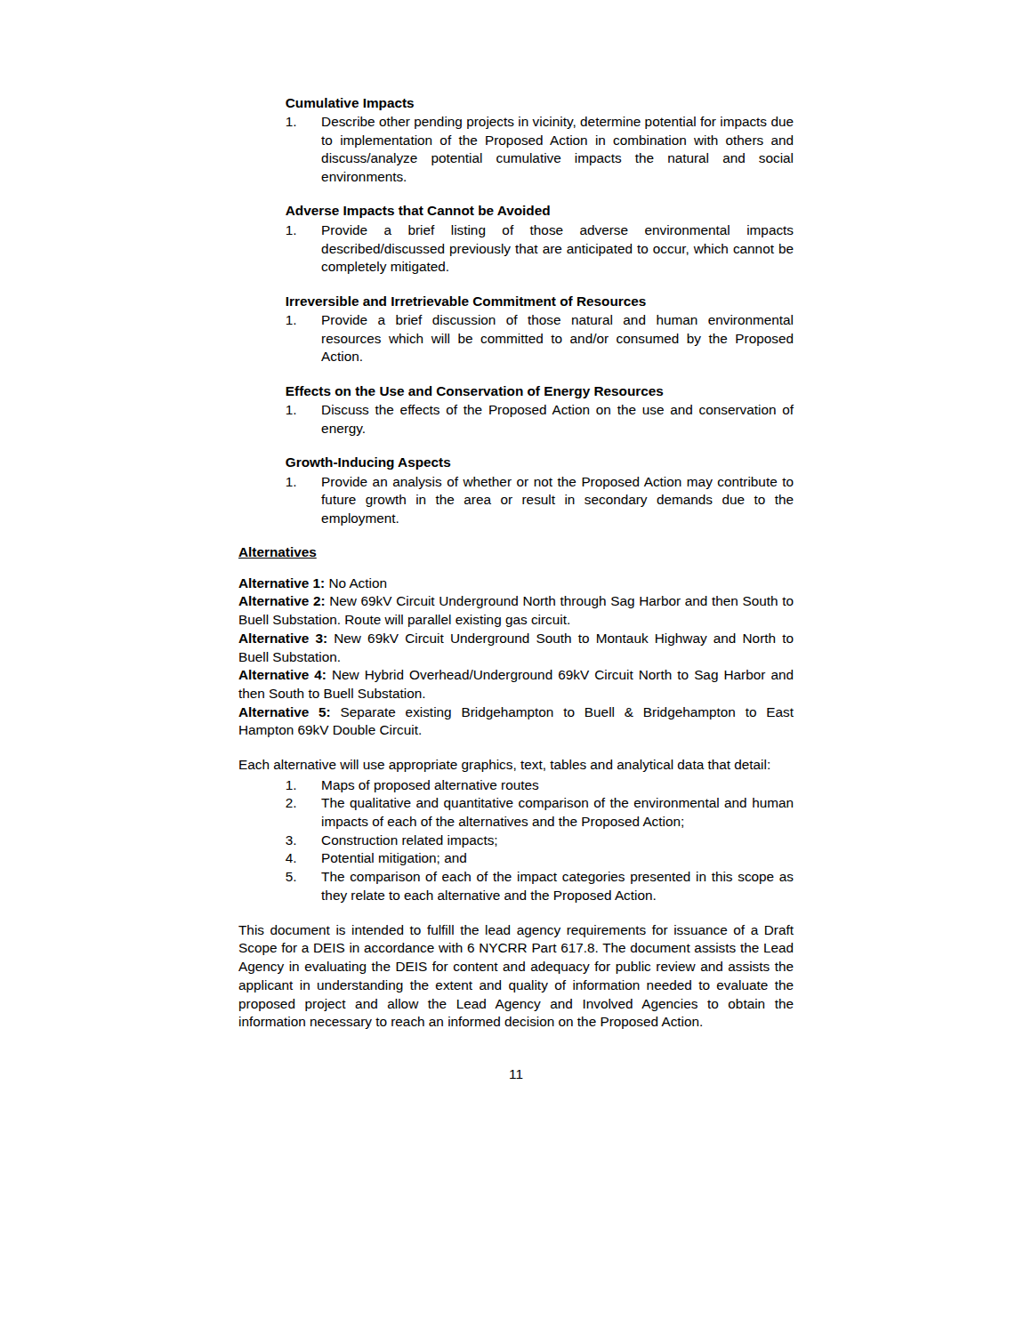Cumulative Impacts
1. Describe other pending projects in vicinity, determine potential for impacts due to implementation of the Proposed Action in combination with others and discuss/analyze potential cumulative impacts the natural and social environments.
Adverse Impacts that Cannot be Avoided
1. Provide a brief listing of those adverse environmental impacts described/discussed previously that are anticipated to occur, which cannot be completely mitigated.
Irreversible and Irretrievable Commitment of Resources
1. Provide a brief discussion of those natural and human environmental resources which will be committed to and/or consumed by the Proposed Action.
Effects on the Use and Conservation of Energy Resources
1. Discuss the effects of the Proposed Action on the use and conservation of energy.
Growth-Inducing Aspects
1. Provide an analysis of whether or not the Proposed Action may contribute to future growth in the area or result in secondary demands due to the employment.
Alternatives
Alternative 1: No Action
Alternative 2: New 69kV Circuit Underground North through Sag Harbor and then South to Buell Substation. Route will parallel existing gas circuit.
Alternative 3: New 69kV Circuit Underground South to Montauk Highway and North to Buell Substation.
Alternative 4: New Hybrid Overhead/Underground 69kV Circuit North to Sag Harbor and then South to Buell Substation.
Alternative 5: Separate existing Bridgehampton to Buell & Bridgehampton to East Hampton 69kV Double Circuit.
Each alternative will use appropriate graphics, text, tables and analytical data that detail:
1. Maps of proposed alternative routes
2. The qualitative and quantitative comparison of the environmental and human impacts of each of the alternatives and the Proposed Action;
3. Construction related impacts;
4. Potential mitigation; and
5. The comparison of each of the impact categories presented in this scope as they relate to each alternative and the Proposed Action.
This document is intended to fulfill the lead agency requirements for issuance of a Draft Scope for a DEIS in accordance with 6 NYCRR Part 617.8. The document assists the Lead Agency in evaluating the DEIS for content and adequacy for public review and assists the applicant in understanding the extent and quality of information needed to evaluate the proposed project and allow the Lead Agency and Involved Agencies to obtain the information necessary to reach an informed decision on the Proposed Action.
11